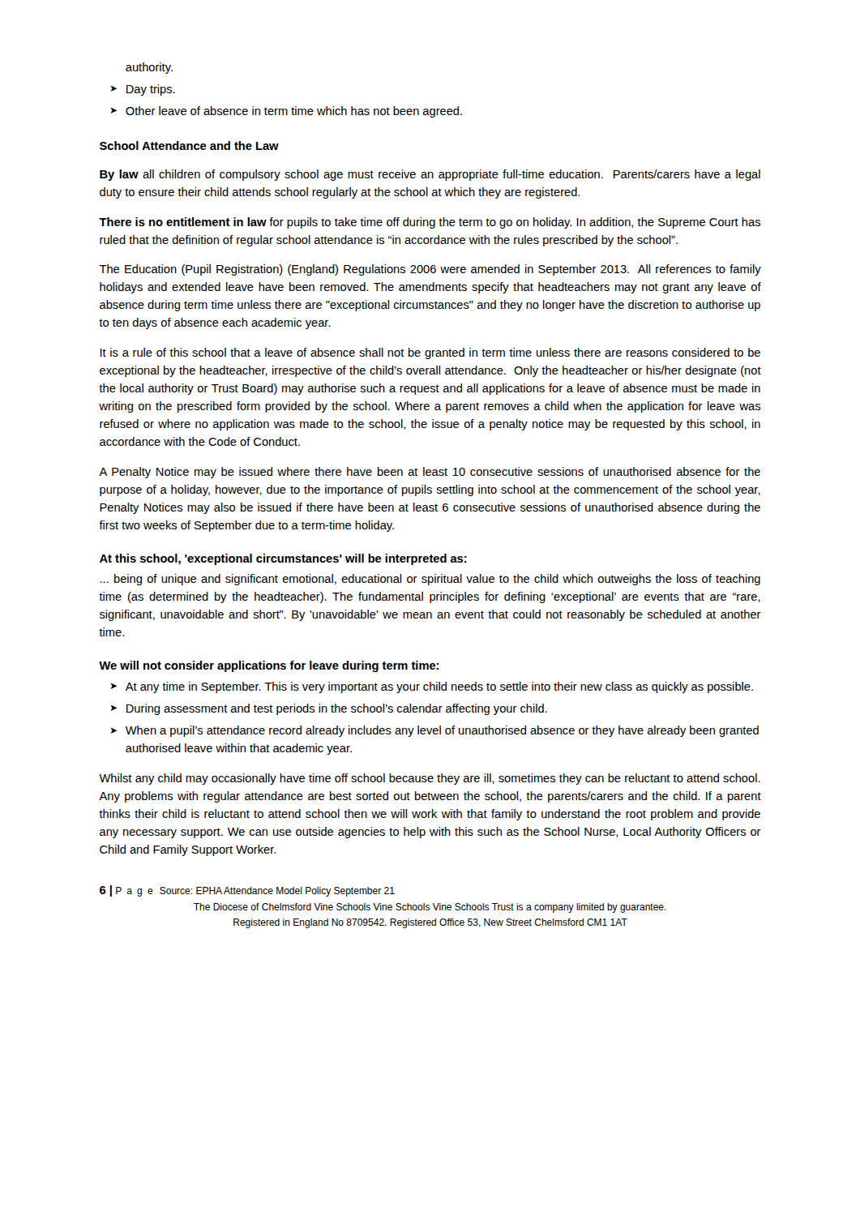authority.
Day trips.
Other leave of absence in term time which has not been agreed.
School Attendance and the Law
By law all children of compulsory school age must receive an appropriate full-time education. Parents/carers have a legal duty to ensure their child attends school regularly at the school at which they are registered.
There is no entitlement in law for pupils to take time off during the term to go on holiday. In addition, the Supreme Court has ruled that the definition of regular school attendance is “in accordance with the rules prescribed by the school”.
The Education (Pupil Registration) (England) Regulations 2006 were amended in September 2013. All references to family holidays and extended leave have been removed. The amendments specify that headteachers may not grant any leave of absence during term time unless there are "exceptional circumstances" and they no longer have the discretion to authorise up to ten days of absence each academic year.
It is a rule of this school that a leave of absence shall not be granted in term time unless there are reasons considered to be exceptional by the headteacher, irrespective of the child’s overall attendance. Only the headteacher or his/her designate (not the local authority or Trust Board) may authorise such a request and all applications for a leave of absence must be made in writing on the prescribed form provided by the school. Where a parent removes a child when the application for leave was refused or where no application was made to the school, the issue of a penalty notice may be requested by this school, in accordance with the Code of Conduct.
A Penalty Notice may be issued where there have been at least 10 consecutive sessions of unauthorised absence for the purpose of a holiday, however, due to the importance of pupils settling into school at the commencement of the school year, Penalty Notices may also be issued if there have been at least 6 consecutive sessions of unauthorised absence during the first two weeks of September due to a term-time holiday.
At this school, 'exceptional circumstances' will be interpreted as:
... being of unique and significant emotional, educational or spiritual value to the child which outweighs the loss of teaching time (as determined by the headteacher). The fundamental principles for defining ‘exceptional’ are events that are “rare, significant, unavoidable and short”. By 'unavoidable' we mean an event that could not reasonably be scheduled at another time.
We will not consider applications for leave during term time:
At any time in September. This is very important as your child needs to settle into their new class as quickly as possible.
During assessment and test periods in the school’s calendar affecting your child.
When a pupil’s attendance record already includes any level of unauthorised absence or they have already been granted authorised leave within that academic year.
Whilst any child may occasionally have time off school because they are ill, sometimes they can be reluctant to attend school. Any problems with regular attendance are best sorted out between the school, the parents/carers and the child. If a parent thinks their child is reluctant to attend school then we will work with that family to understand the root problem and provide any necessary support. We can use outside agencies to help with this such as the School Nurse, Local Authority Officers or Child and Family Support Worker.
6 | P a g e Source: EPHA Attendance Model Policy September 21
The Diocese of Chelmsford Vine Schools Vine Schools Vine Schools Trust is a company limited by guarantee.
Registered in England No 8709542. Registered Office 53, New Street Chelmsford CM1 1AT